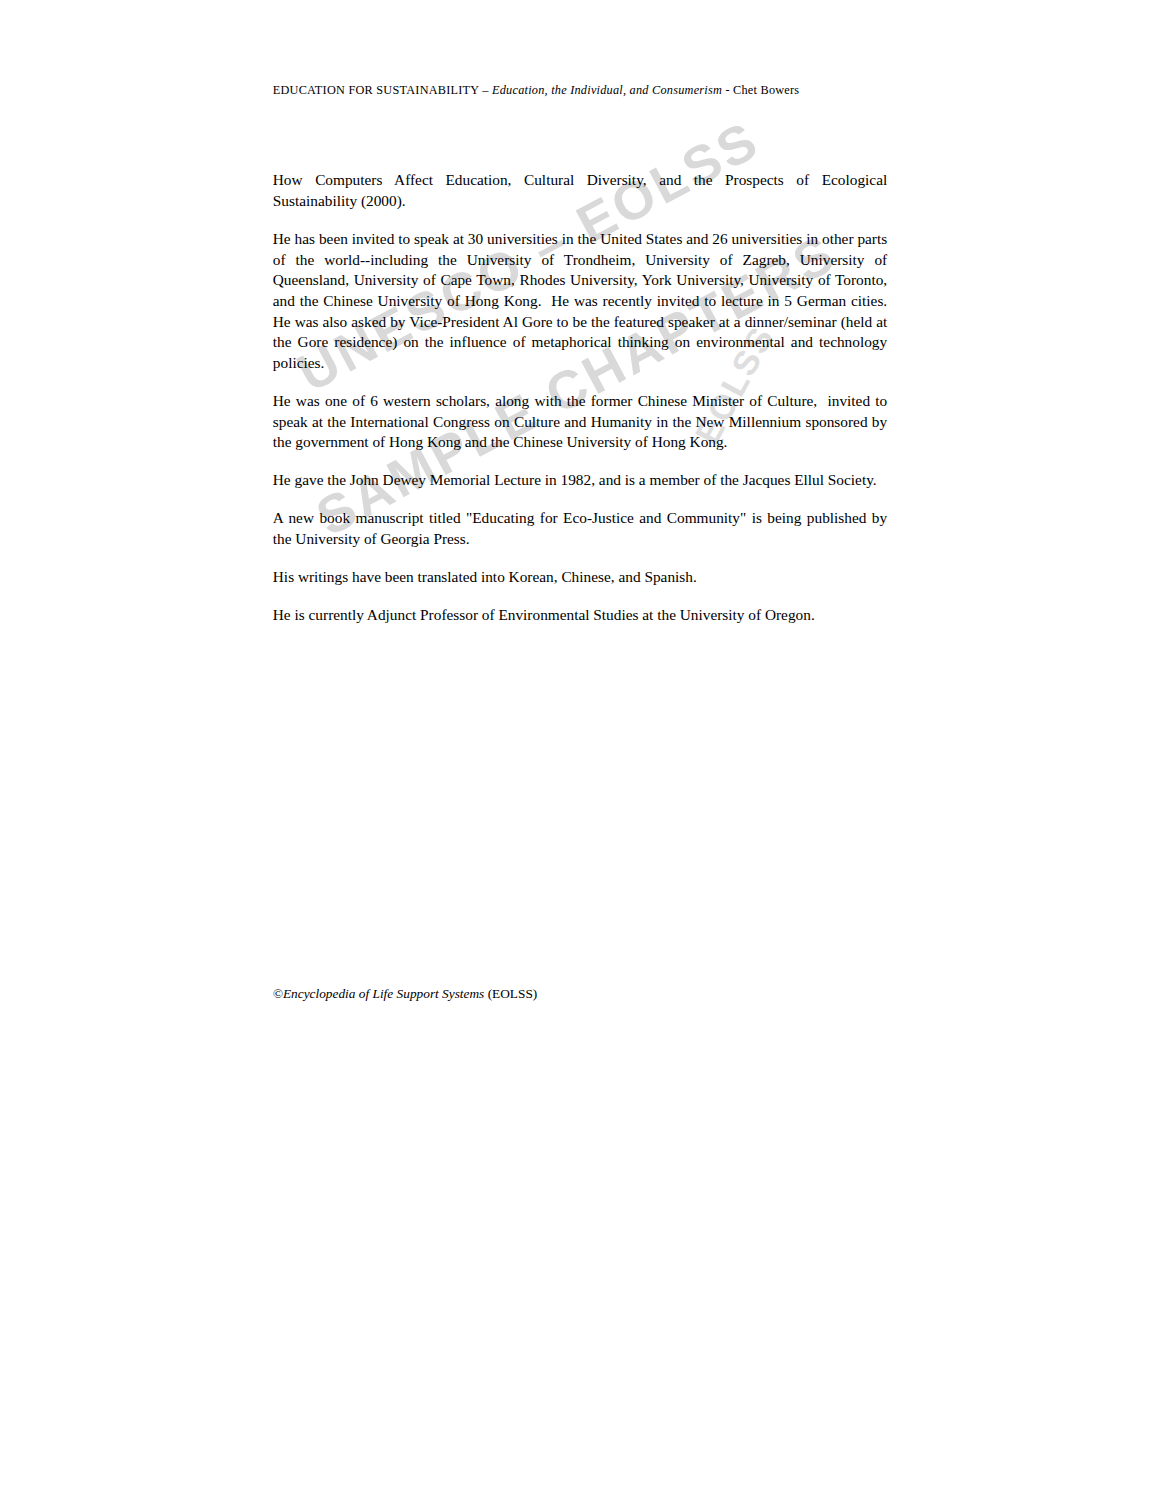EDUCATION FOR SUSTAINABILITY – Education, the Individual, and Consumerism - Chet Bowers
UNESCO – EOLSS
SAMPLE CHAPTERS
EOLSS
How Computers Affect Education, Cultural Diversity, and the Prospects of Ecological Sustainability (2000).
He has been invited to speak at 30 universities in the United States and 26 universities in other parts of the world--including the University of Trondheim, University of Zagreb, University of Queensland, University of Cape Town, Rhodes University, York University, University of Toronto, and the Chinese University of Hong Kong. He was recently invited to lecture in 5 German cities. He was also asked by Vice-President Al Gore to be the featured speaker at a dinner/seminar (held at the Gore residence) on the influence of metaphorical thinking on environmental and technology policies.
He was one of 6 western scholars, along with the former Chinese Minister of Culture, invited to speak at the International Congress on Culture and Humanity in the New Millennium sponsored by the government of Hong Kong and the Chinese University of Hong Kong.
He gave the John Dewey Memorial Lecture in 1982, and is a member of the Jacques Ellul Society.
A new book manuscript titled "Educating for Eco-Justice and Community" is being published by the University of Georgia Press.
His writings have been translated into Korean, Chinese, and Spanish.
He is currently Adjunct Professor of Environmental Studies at the University of Oregon.
©Encyclopedia of Life Support Systems (EOLSS)